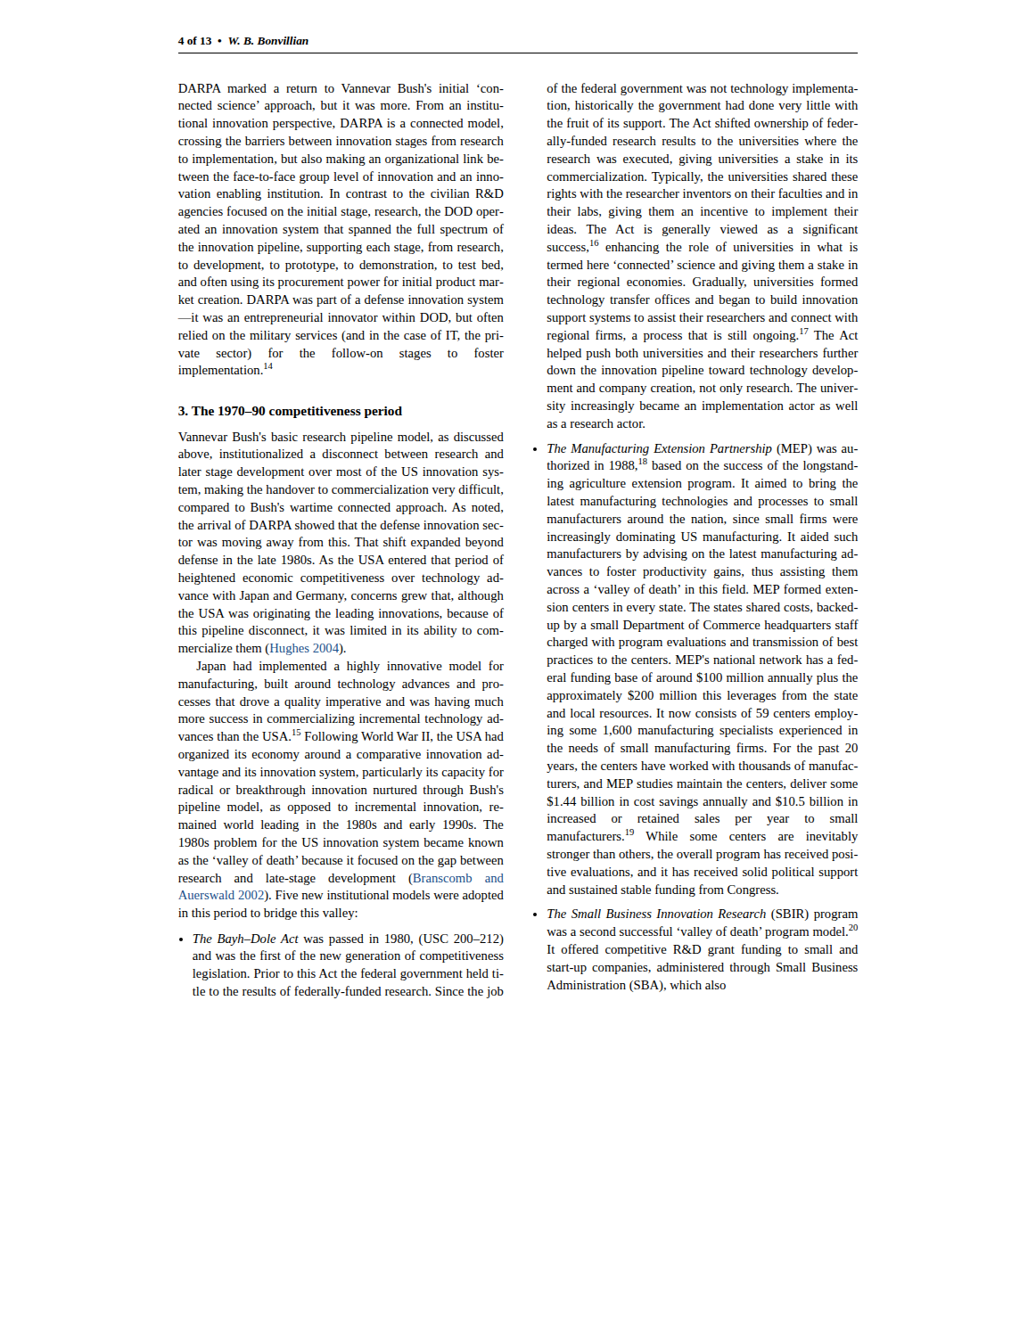4 of 13 • W. B. Bonvillian
DARPA marked a return to Vannevar Bush's initial ‘connected science’ approach, but it was more. From an institutional innovation perspective, DARPA is a connected model, crossing the barriers between innovation stages from research to implementation, but also making an organizational link between the face-to-face group level of innovation and an innovation enabling institution. In contrast to the civilian R&D agencies focused on the initial stage, research, the DOD operated an innovation system that spanned the full spectrum of the innovation pipeline, supporting each stage, from research, to development, to prototype, to demonstration, to test bed, and often using its procurement power for initial product market creation. DARPA was part of a defense innovation system—it was an entrepreneurial innovator within DOD, but often relied on the military services (and in the case of IT, the private sector) for the follow-on stages to foster implementation.14
3. The 1970–90 competitiveness period
Vannevar Bush's basic research pipeline model, as discussed above, institutionalized a disconnect between research and later stage development over most of the US innovation system, making the handover to commercialization very difficult, compared to Bush's wartime connected approach. As noted, the arrival of DARPA showed that the defense innovation sector was moving away from this. That shift expanded beyond defense in the late 1980s. As the USA entered that period of heightened economic competitiveness over technology advance with Japan and Germany, concerns grew that, although the USA was originating the leading innovations, because of this pipeline disconnect, it was limited in its ability to commercialize them (Hughes 2004).
Japan had implemented a highly innovative model for manufacturing, built around technology advances and processes that drove a quality imperative and was having much more success in commercializing incremental technology advances than the USA.15 Following World War II, the USA had organized its economy around a comparative innovation advantage and its innovation system, particularly its capacity for radical or breakthrough innovation nurtured through Bush's pipeline model, as opposed to incremental innovation, remained world leading in the 1980s and early 1990s. The 1980s problem for the US innovation system became known as the ‘valley of death’ because it focused on the gap between research and late-stage development (Branscomb and Auerswald 2002). Five new institutional models were adopted in this period to bridge this valley:
The Bayh–Dole Act was passed in 1980, (USC 200–212) and was the first of the new generation of competitiveness legislation. Prior to this Act the federal government held title to the results of federally-funded research. Since the job of the federal government was not technology implementation, historically the government had done very little with the fruit of its support. The Act shifted ownership of federally-funded research results to the universities where the research was executed, giving universities a stake in its commercialization. Typically, the universities shared these rights with the researcher inventors on their faculties and in their labs, giving them an incentive to implement their ideas. The Act is generally viewed as a significant success,16 enhancing the role of universities in what is termed here ‘connected’ science and giving them a stake in their regional economies. Gradually, universities formed technology transfer offices and began to build innovation support systems to assist their researchers and connect with regional firms, a process that is still ongoing.17 The Act helped push both universities and their researchers further down the innovation pipeline toward technology development and company creation, not only research. The university increasingly became an implementation actor as well as a research actor.
The Manufacturing Extension Partnership (MEP) was authorized in 1988,18 based on the success of the longstanding agriculture extension program. It aimed to bring the latest manufacturing technologies and processes to small manufacturers around the nation, since small firms were increasingly dominating US manufacturing. It aided such manufacturers by advising on the latest manufacturing advances to foster productivity gains, thus assisting them across a ‘valley of death’ in this field. MEP formed extension centers in every state. The states shared costs, backed-up by a small Department of Commerce headquarters staff charged with program evaluations and transmission of best practices to the centers. MEP's national network has a federal funding base of around $100 million annually plus the approximately $200 million this leverages from the state and local resources. It now consists of 59 centers employing some 1,600 manufacturing specialists experienced in the needs of small manufacturing firms. For the past 20 years, the centers have worked with thousands of manufacturers, and MEP studies maintain the centers, deliver some $1.44 billion in cost savings annually and $10.5 billion in increased or retained sales per year to small manufacturers.19 While some centers are inevitably stronger than others, the overall program has received positive evaluations, and it has received solid political support and sustained stable funding from Congress.
The Small Business Innovation Research (SBIR) program was a second successful ‘valley of death’ program model.20 It offered competitive R&D grant funding to small and start-up companies, administered through Small Business Administration (SBA), which also